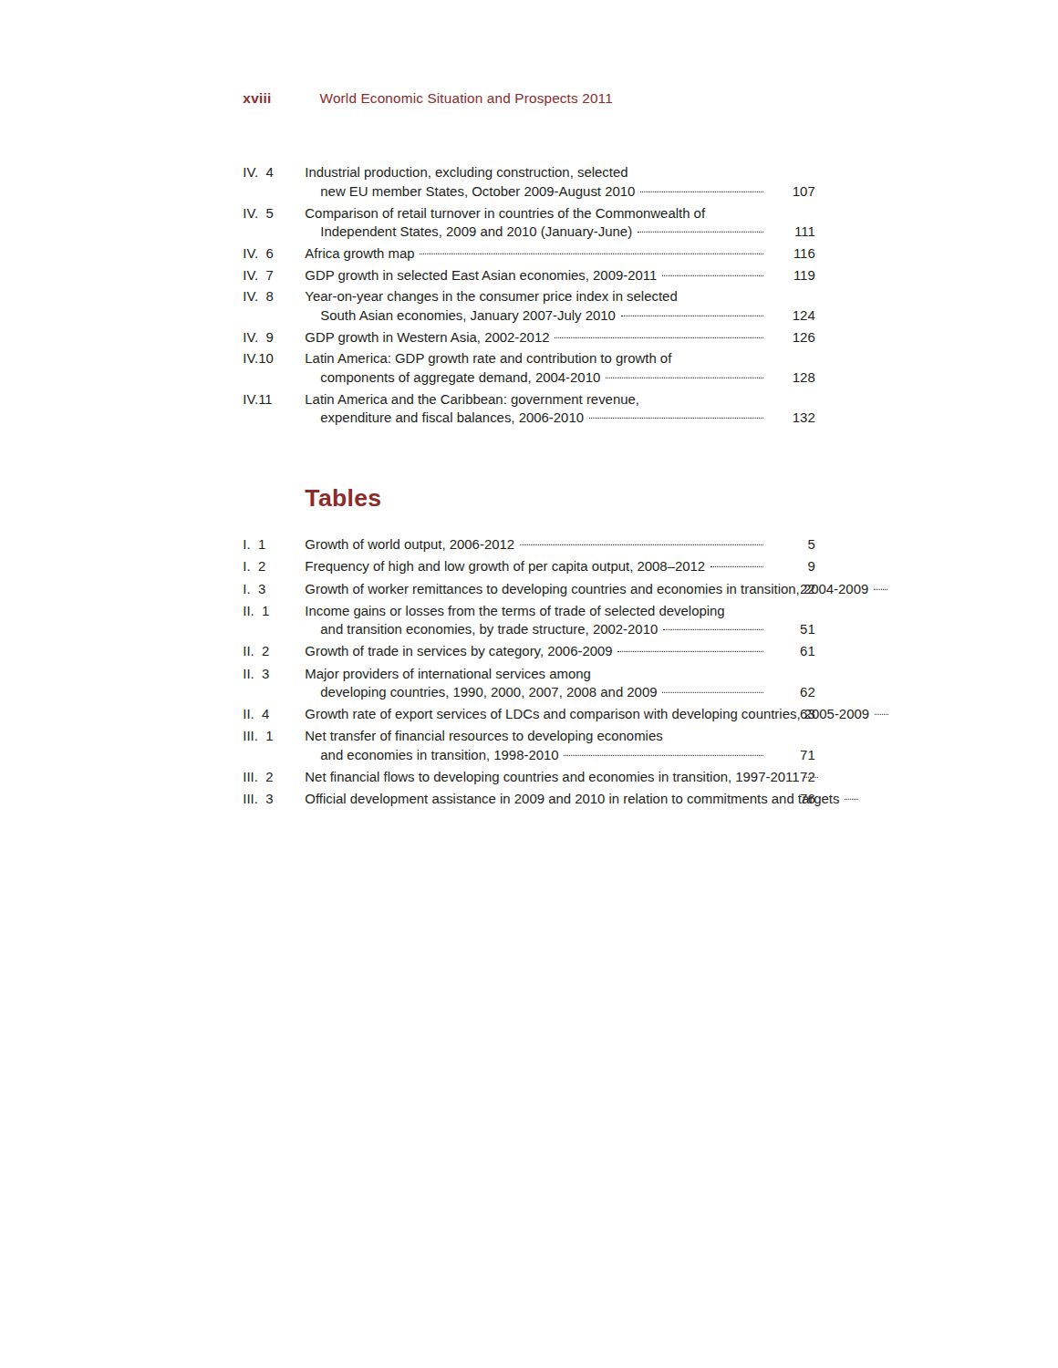xviii World Economic Situation and Prospects 2011
IV. 4 Industrial production, excluding construction, selected new EU member States, October 2009-August 2010 107
IV. 5 Comparison of retail turnover in countries of the Commonwealth of Independent States, 2009 and 2010 (January-June) 111
IV. 6 Africa growth map 116
IV. 7 GDP growth in selected East Asian economies, 2009-2011 119
IV. 8 Year-on-year changes in the consumer price index in selected South Asian economies, January 2007-July 2010 124
IV. 9 GDP growth in Western Asia, 2002-2012 126
IV.10 Latin America: GDP growth rate and contribution to growth of components of aggregate demand, 2004-2010 128
IV.11 Latin America and the Caribbean: government revenue, expenditure and fiscal balances, 2006-2010 132
Tables
I. 1 Growth of world output, 2006-2012 5
I. 2 Frequency of high and low growth of per capita output, 2008–2012 9
I. 3 Growth of worker remittances to developing countries and economies in transition, 2004-2009 22
II. 1 Income gains or losses from the terms of trade of selected developing and transition economies, by trade structure, 2002-2010 51
II. 2 Growth of trade in services by category, 2006-2009 61
II. 3 Major providers of international services among developing countries, 1990, 2000, 2007, 2008 and 2009 62
II. 4 Growth rate of export services of LDCs and comparison with developing countries, 2005-2009 63
III. 1 Net transfer of financial resources to developing economies and economies in transition, 1998-2010 71
III. 2 Net financial flows to developing countries and economies in transition, 1997-2011 72
III. 3 Official development assistance in 2009 and 2010 in relation to commitments and targets 76